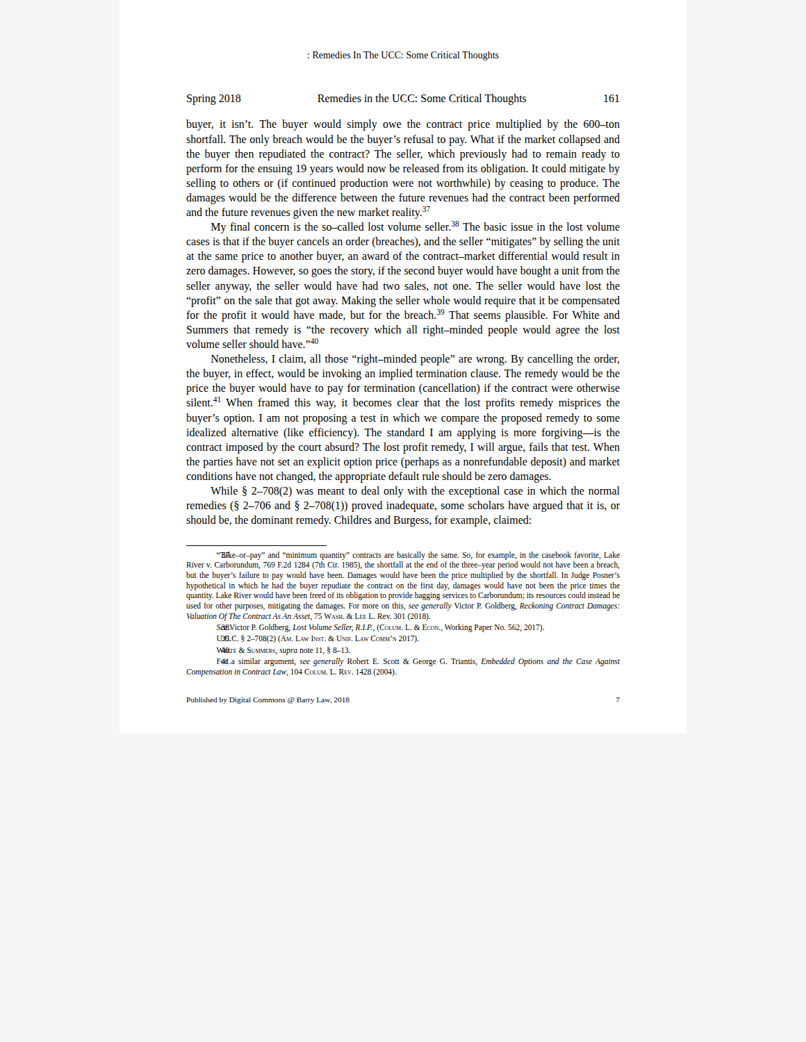: Remedies In The UCC: Some Critical Thoughts
Spring 2018 Remedies in the UCC: Some Critical Thoughts 161
buyer, it isn’t. The buyer would simply owe the contract price multiplied by the 600–ton shortfall. The only breach would be the buyer’s refusal to pay. What if the market collapsed and the buyer then repudiated the contract? The seller, which previously had to remain ready to perform for the ensuing 19 years would now be released from its obligation. It could mitigate by selling to others or (if continued production were not worthwhile) by ceasing to produce. The damages would be the difference between the future revenues had the contract been performed and the future revenues given the new market reality.37
My final concern is the so–called lost volume seller.38 The basic issue in the lost volume cases is that if the buyer cancels an order (breaches), and the seller “mitigates” by selling the unit at the same price to another buyer, an award of the contract–market differential would result in zero damages. However, so goes the story, if the second buyer would have bought a unit from the seller anyway, the seller would have had two sales, not one. The seller would have lost the “profit” on the sale that got away. Making the seller whole would require that it be compensated for the profit it would have made, but for the breach.39 That seems plausible. For White and Summers that remedy is “the recovery which all right–minded people would agree the lost volume seller should have.”40
Nonetheless, I claim, all those “right–minded people” are wrong. By cancelling the order, the buyer, in effect, would be invoking an implied termination clause. The remedy would be the price the buyer would have to pay for termination (cancellation) if the contract were otherwise silent.41 When framed this way, it becomes clear that the lost profits remedy misprices the buyer’s option. I am not proposing a test in which we compare the proposed remedy to some idealized alternative (like efficiency). The standard I am applying is more forgiving—is the contract imposed by the court absurd? The lost profit remedy, I will argue, fails that test. When the parties have not set an explicit option price (perhaps as a nonrefundable deposit) and market conditions have not changed, the appropriate default rule should be zero damages.
While § 2–708(2) was meant to deal only with the exceptional case in which the normal remedies (§ 2–706 and § 2–708(1)) proved inadequate, some scholars have argued that it is, or should be, the dominant remedy. Childres and Burgess, for example, claimed:
37.“Take–or–pay” and “minimum quantity” contracts are basically the same. So, for example, in the casebook favorite, Lake River v. Carborundum, 769 F.2d 1284 (7th Cir. 1985), the shortfall at the end of the three–year period would not have been a breach, but the buyer’s failure to pay would have been. Damages would have been the price multiplied by the shortfall. In Judge Posner’s hypothetical in which he had the buyer repudiate the contract on the first day, damages would have not been the price times the quantity. Lake River would have been freed of its obligation to provide bagging services to Carborundum; its resources could instead be used for other purposes, mitigating the damages. For more on this, see generally Victor P. Goldberg, Reckoning Contract Damages: Valuation Of The Contract As An Asset, 75 Wash. & Lee L. Rev. 301 (2018).
38. See Victor P. Goldberg, Lost Volume Seller, R.I.P., (Colum. L. & Econ., Working Paper No. 562, 2017).
39. U.C.C. § 2–708(2) (Am. Law Inst. & Unif. Law Comm’n 2017).
40. White & Summers, supra note 11, § 8–13.
41. For a similar argument, see generally Robert E. Scott & George G. Triantis, Embedded Options and the Case Against Compensation in Contract Law, 104 Colum. L. Rev. 1428 (2004).
Published by Digital Commons @ Barry Law, 2018 7